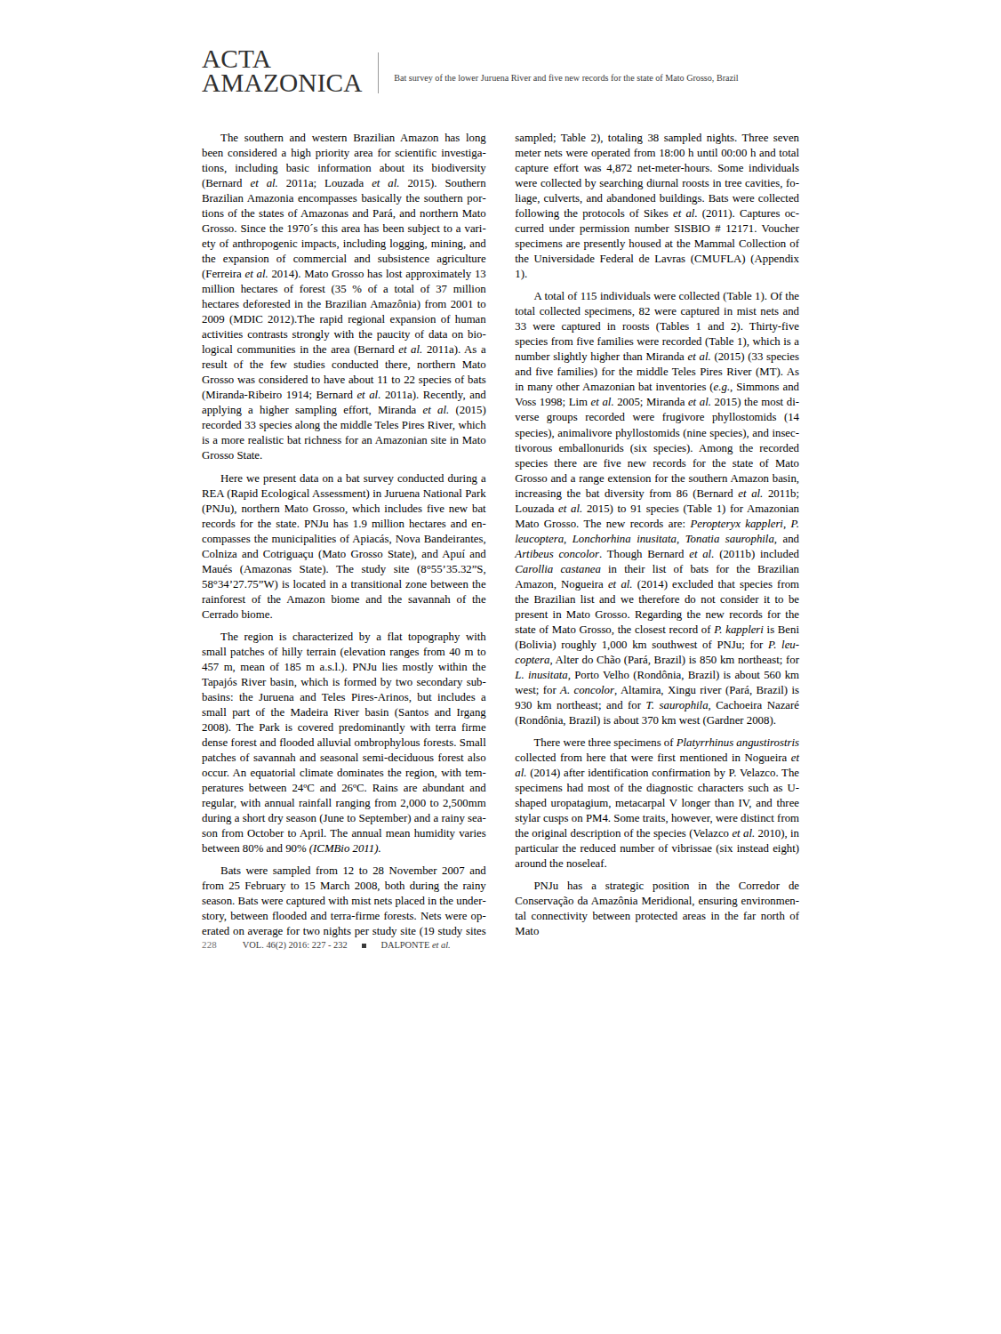ACTA AMAZONICA
Bat survey of the lower Juruena River and five new records for the state of Mato Grosso, Brazil
The southern and western Brazilian Amazon has long been considered a high priority area for scientific investigations, including basic information about its biodiversity (Bernard et al. 2011a; Louzada et al. 2015). Southern Brazilian Amazonia encompasses basically the southern portions of the states of Amazonas and Pará, and northern Mato Grosso. Since the 1970´s this area has been subject to a variety of anthropogenic impacts, including logging, mining, and the expansion of commercial and subsistence agriculture (Ferreira et al. 2014). Mato Grosso has lost approximately 13 million hectares of forest (35 % of a total of 37 million hectares deforested in the Brazilian Amazônia) from 2001 to 2009 (MDIC 2012).The rapid regional expansion of human activities contrasts strongly with the paucity of data on biological communities in the area (Bernard et al. 2011a). As a result of the few studies conducted there, northern Mato Grosso was considered to have about 11 to 22 species of bats (Miranda-Ribeiro 1914; Bernard et al. 2011a). Recently, and applying a higher sampling effort, Miranda et al. (2015) recorded 33 species along the middle Teles Pires River, which is a more realistic bat richness for an Amazonian site in Mato Grosso State.
Here we present data on a bat survey conducted during a REA (Rapid Ecological Assessment) in Juruena National Park (PNJu), northern Mato Grosso, which includes five new bat records for the state. PNJu has 1.9 million hectares and encompasses the municipalities of Apiacás, Nova Bandeirantes, Colniza and Cotriguaçu (Mato Grosso State), and Apuí and Maués (Amazonas State). The study site (8°55’35.32”S, 58°34’27.75”W) is located in a transitional zone between the rainforest of the Amazon biome and the savannah of the Cerrado biome.
The region is characterized by a flat topography with small patches of hilly terrain (elevation ranges from 40 m to 457 m, mean of 185 m a.s.l.). PNJu lies mostly within the Tapajós River basin, which is formed by two secondary sub-basins: the Juruena and Teles Pires-Arinos, but includes a small part of the Madeira River basin (Santos and Irgang 2008). The Park is covered predominantly with terra firme dense forest and flooded alluvial ombrophylous forests. Small patches of savannah and seasonal semi-deciduous forest also occur. An equatorial climate dominates the region, with temperatures between 24ºC and 26ºC. Rains are abundant and regular, with annual rainfall ranging from 2,000 to 2,500mm during a short dry season (June to September) and a rainy season from October to April. The annual mean humidity varies between 80% and 90% (ICMBio 2011).
Bats were sampled from 12 to 28 November 2007 and from 25 February to 15 March 2008, both during the rainy season. Bats were captured with mist nets placed in the understory, between flooded and terra-firme forests. Nets were operated on average for two nights per study site (19 study sites sampled; Table 2), totaling 38 sampled nights. Three seven meter nets were operated from 18:00 h until 00:00 h and total capture effort was 4,872 net-meter-hours. Some individuals were collected by searching diurnal roosts in tree cavities, foliage, culverts, and abandoned buildings. Bats were collected following the protocols of Sikes et al. (2011). Captures occurred under permission number SISBIO # 12171. Voucher specimens are presently housed at the Mammal Collection of the Universidade Federal de Lavras (CMUFLA) (Appendix 1).
A total of 115 individuals were collected (Table 1). Of the total collected specimens, 82 were captured in mist nets and 33 were captured in roosts (Tables 1 and 2). Thirty-five species from five families were recorded (Table 1), which is a number slightly higher than Miranda et al. (2015) (33 species and five families) for the middle Teles Pires River (MT). As in many other Amazonian bat inventories (e.g., Simmons and Voss 1998; Lim et al. 2005; Miranda et al. 2015) the most diverse groups recorded were frugivore phyllostomids (14 species), animalivore phyllostomids (nine species), and insectivorous emballonurids (six species). Among the recorded species there are five new records for the state of Mato Grosso and a range extension for the southern Amazon basin, increasing the bat diversity from 86 (Bernard et al. 2011b; Louzada et al. 2015) to 91 species (Table 1) for Amazonian Mato Grosso. The new records are: Peropteryx kappleri, P. leucoptera, Lonchorhina inusitata, Tonatia saurophila, and Artibeus concolor. Though Bernard et al. (2011b) included Carollia castanea in their list of bats for the Brazilian Amazon, Nogueira et al. (2014) excluded that species from the Brazilian list and we therefore do not consider it to be present in Mato Grosso. Regarding the new records for the state of Mato Grosso, the closest record of P. kappleri is Beni (Bolivia) roughly 1,000 km southwest of PNJu; for P. leucoptera, Alter do Chão (Pará, Brazil) is 850 km northeast; for L. inusitata, Porto Velho (Rondônia, Brazil) is about 560 km west; for A. concolor, Altamira, Xingu river (Pará, Brazil) is 930 km northeast; and for T. saurophila, Cachoeira Nazaré (Rondônia, Brazil) is about 370 km west (Gardner 2008).
There were three specimens of Platyrrhinus angustirostris collected from here that were first mentioned in Nogueira et al. (2014) after identification confirmation by P. Velazco. The specimens had most of the diagnostic characters such as U-shaped uropatagium, metacarpal V longer than IV, and three stylar cusps on PM4. Some traits, however, were distinct from the original description of the species (Velazco et al. 2010), in particular the reduced number of vibrissae (six instead eight) around the noseleaf.
PNJu has a strategic position in the Corredor de Conservação da Amazônia Meridional, ensuring environmental connectivity between protected areas in the far north of Mato
228 VOL. 46(2) 2016: 227 - 232 DALPONTE et al.